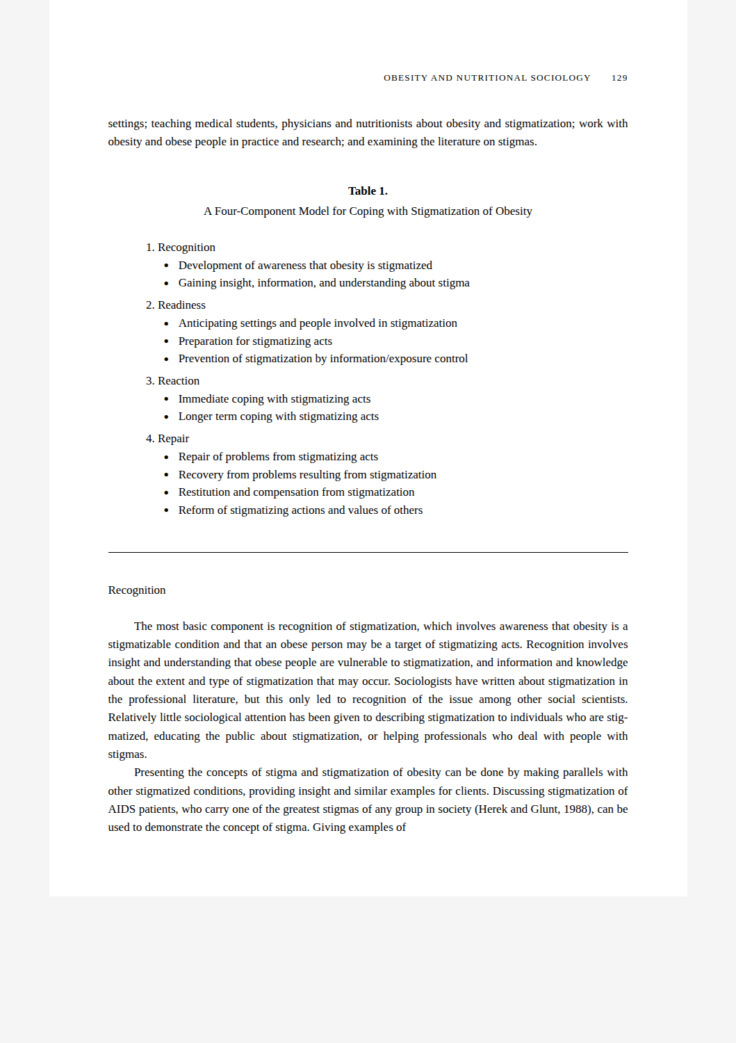OBESITY AND NUTRITIONAL SOCIOLOGY129
settings; teaching medical students, physicians and nutritionists about obesity and stigmatization; work with obesity and obese people in practice and research; and examining the literature on stigmas.
Table 1.
A Four-Component Model for Coping with Stigmatization of Obesity
Recognition
Development of awareness that obesity is stigmatized
Gaining insight, information, and understanding about stigma
Readiness
Anticipating settings and people involved in stigmatization
Preparation for stigmatizing acts
Prevention of stigmatization by information/exposure control
Reaction
Immediate coping with stigmatizing acts
Longer term coping with stigmatizing acts
Repair
Repair of problems from stigmatizing acts
Recovery from problems resulting from stigmatization
Restitution and compensation from stigmatization
Reform of stigmatizing actions and values of others
Recognition
The most basic component is recognition of stigmatization, which involves awareness that obesity is a stigmatizable condition and that an obese person may be a target of stigmatizing acts. Recognition involves insight and understanding that obese people are vulnerable to stigmatization, and information and knowledge about the extent and type of stigmatization that may occur. Sociologists have written about stigmatization in the professional literature, but this only led to recognition of the issue among other social scientists. Relatively little sociological attention has been given to describing stigmatization to individuals who are stigmatized, educating the public about stigmatization, or helping professionals who deal with people with stigmas.
Presenting the concepts of stigma and stigmatization of obesity can be done by making parallels with other stigmatized conditions, providing insight and similar examples for clients. Discussing stigmatization of AIDS patients, who carry one of the greatest stigmas of any group in society (Herek and Glunt, 1988), can be used to demonstrate the concept of stigma. Giving examples of